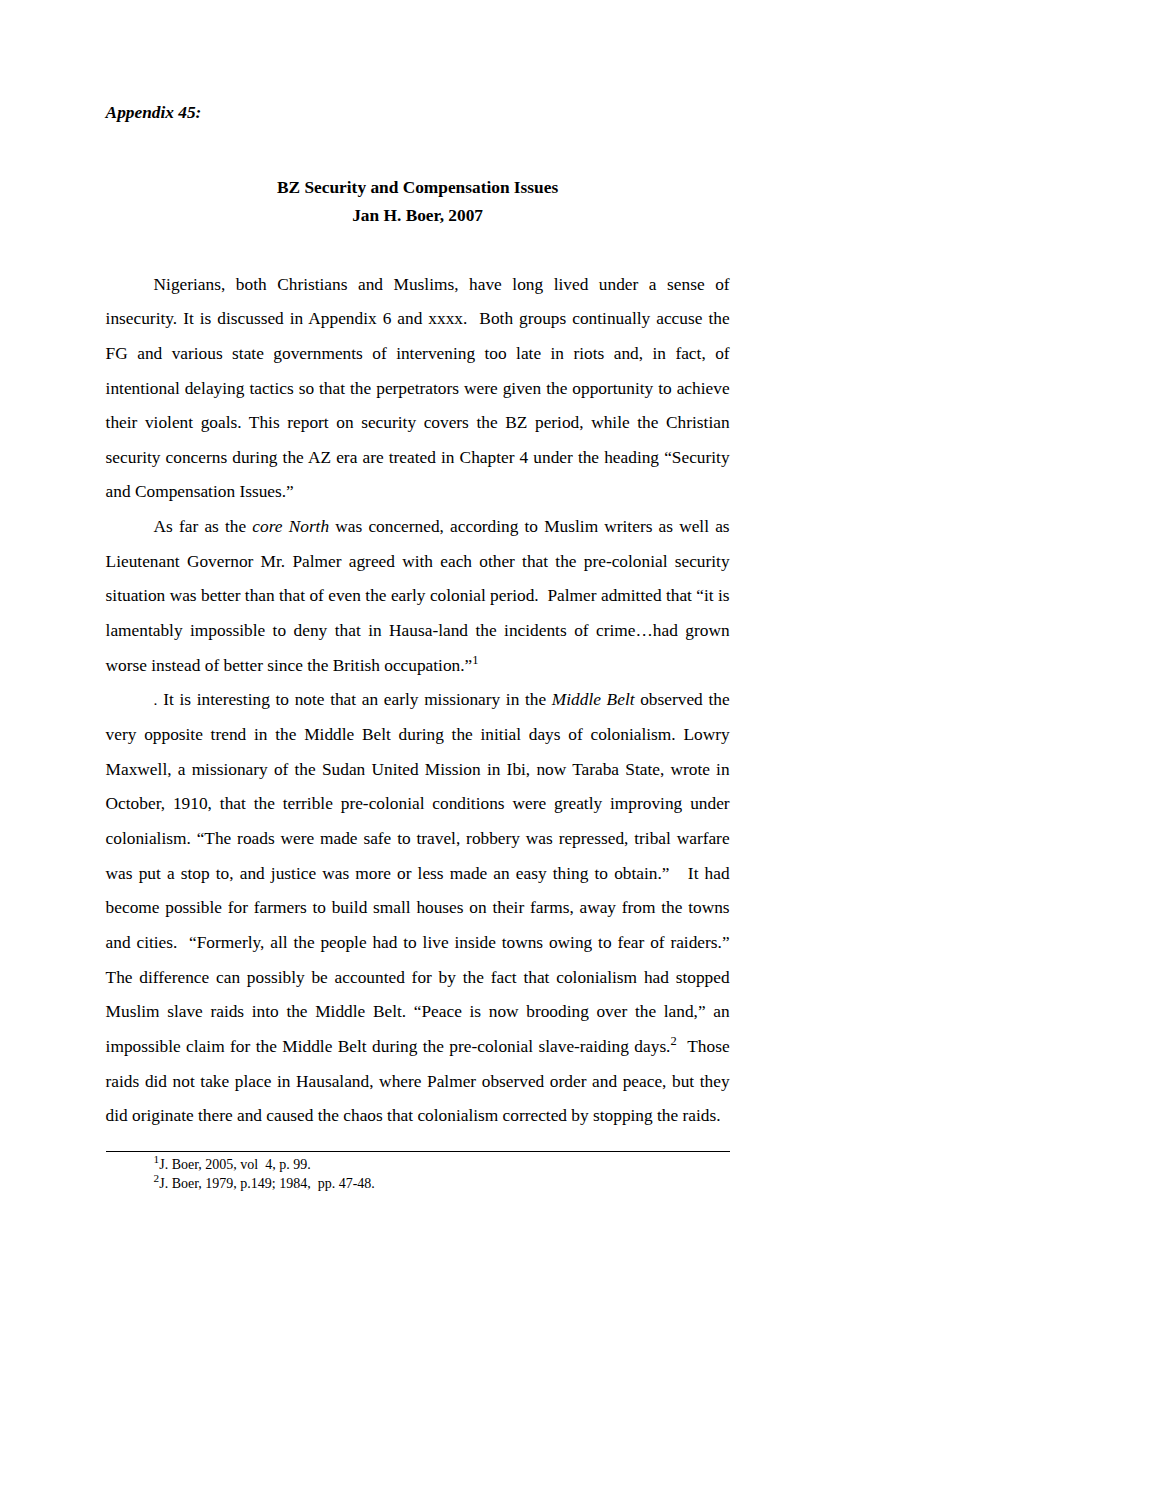Appendix 45:
BZ Security and Compensation Issues
Jan H. Boer, 2007
Nigerians, both Christians and Muslims, have long lived under a sense of insecurity. It is discussed in Appendix 6 and xxxx. Both groups continually accuse the FG and various state governments of intervening too late in riots and, in fact, of intentional delaying tactics so that the perpetrators were given the opportunity to achieve their violent goals. This report on security covers the BZ period, while the Christian security concerns during the AZ era are treated in Chapter 4 under the heading “Security and Compensation Issues.”
As far as the core North was concerned, according to Muslim writers as well as Lieutenant Governor Mr. Palmer agreed with each other that the pre-colonial security situation was better than that of even the early colonial period. Palmer admitted that “it is lamentably impossible to deny that in Hausa-land the incidents of crime…had grown worse instead of better since the British occupation.”1
. It is interesting to note that an early missionary in the Middle Belt observed the very opposite trend in the Middle Belt during the initial days of colonialism. Lowry Maxwell, a missionary of the Sudan United Mission in Ibi, now Taraba State, wrote in October, 1910, that the terrible pre-colonial conditions were greatly improving under colonialism. “The roads were made safe to travel, robbery was repressed, tribal warfare was put a stop to, and justice was more or less made an easy thing to obtain.” It had become possible for farmers to build small houses on their farms, away from the towns and cities. “Formerly, all the people had to live inside towns owing to fear of raiders.” The difference can possibly be accounted for by the fact that colonialism had stopped Muslim slave raids into the Middle Belt. “Peace is now brooding over the land,” an impossible claim for the Middle Belt during the pre-colonial slave-raiding days.2 Those raids did not take place in Hausaland, where Palmer observed order and peace, but they did originate there and caused the chaos that colonialism corrected by stopping the raids.
1J. Boer, 2005, vol 4, p. 99.
2J. Boer, 1979, p.149; 1984, pp. 47-48.